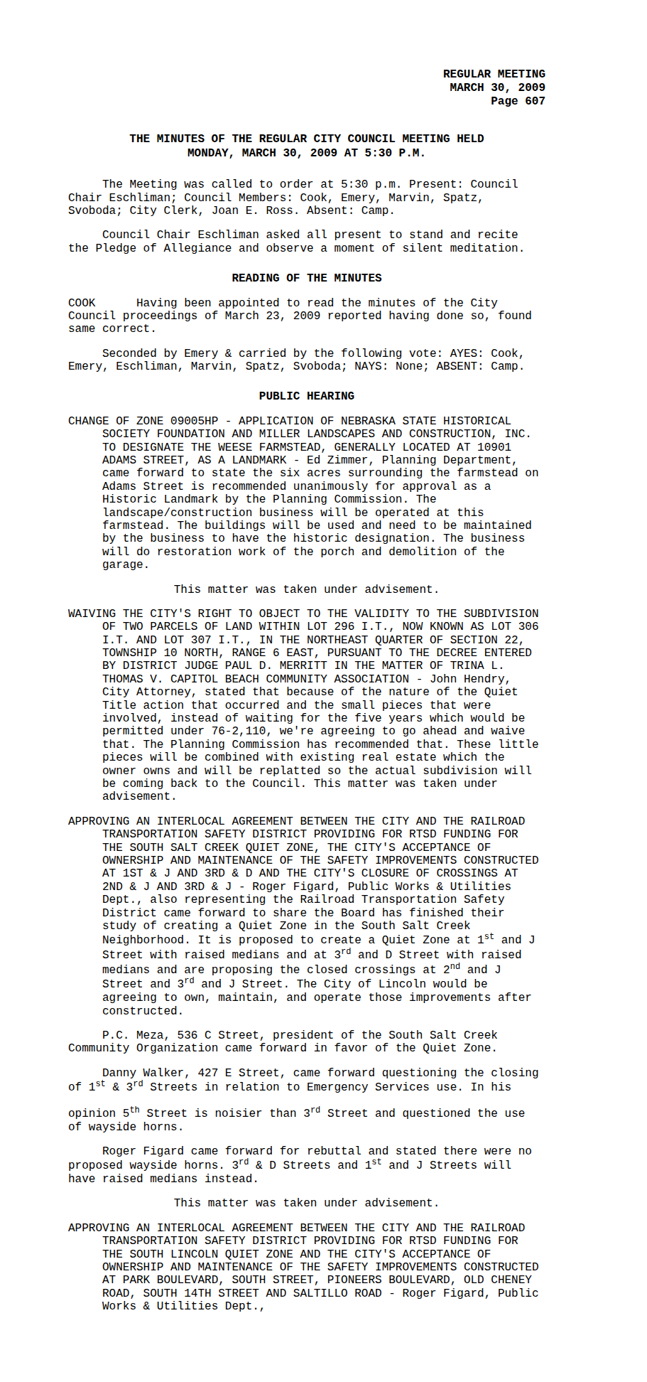REGULAR MEETING
MARCH 30, 2009
Page 607
THE MINUTES OF THE REGULAR CITY COUNCIL MEETING HELD
MONDAY, MARCH 30, 2009 AT 5:30 P.M.
The Meeting was called to order at 5:30 p.m. Present: Council Chair Eschliman; Council Members: Cook, Emery, Marvin, Spatz, Svoboda; City Clerk, Joan E. Ross. Absent: Camp.
Council Chair Eschliman asked all present to stand and recite the Pledge of Allegiance and observe a moment of silent meditation.
READING OF THE MINUTES
COOK Having been appointed to read the minutes of the City Council proceedings of March 23, 2009 reported having done so, found same correct.
Seconded by Emery & carried by the following vote: AYES: Cook, Emery, Eschliman, Marvin, Spatz, Svoboda; NAYS: None; ABSENT: Camp.
PUBLIC HEARING
CHANGE OF ZONE 09005HP - APPLICATION OF NEBRASKA STATE HISTORICAL SOCIETY FOUNDATION AND MILLER LANDSCAPES AND CONSTRUCTION, INC. TO DESIGNATE THE WEESE FARMSTEAD, GENERALLY LOCATED AT 10901 ADAMS STREET, AS A LANDMARK - Ed Zimmer, Planning Department, came forward to state the six acres surrounding the farmstead on Adams Street is recommended unanimously for approval as a Historic Landmark by the Planning Commission. The landscape/construction business will be operated at this farmstead. The buildings will be used and need to be maintained by the business to have the historic designation. The business will do restoration work of the porch and demolition of the garage.
This matter was taken under advisement.
WAIVING THE CITY'S RIGHT TO OBJECT TO THE VALIDITY TO THE SUBDIVISION OF TWO PARCELS OF LAND WITHIN LOT 296 I.T., NOW KNOWN AS LOT 306 I.T. AND LOT 307 I.T., IN THE NORTHEAST QUARTER OF SECTION 22, TOWNSHIP 10 NORTH, RANGE 6 EAST, PURSUANT TO THE DECREE ENTERED BY DISTRICT JUDGE PAUL D. MERRITT IN THE MATTER OF TRINA L. THOMAS V. CAPITOL BEACH COMMUNITY ASSOCIATION - John Hendry, City Attorney, stated that because of the nature of the Quiet Title action that occurred and the small pieces that were involved, instead of waiting for the five years which would be permitted under 76-2,110, we're agreeing to go ahead and waive that. The Planning Commission has recommended that. These little pieces will be combined with existing real estate which the owner owns and will be replatted so the actual subdivision will be coming back to the Council. This matter was taken under advisement.
APPROVING AN INTERLOCAL AGREEMENT BETWEEN THE CITY AND THE RAILROAD TRANSPORTATION SAFETY DISTRICT PROVIDING FOR RTSD FUNDING FOR THE SOUTH SALT CREEK QUIET ZONE, THE CITY'S ACCEPTANCE OF OWNERSHIP AND MAINTENANCE OF THE SAFETY IMPROVEMENTS CONSTRUCTED AT 1ST & J AND 3RD & D AND THE CITY'S CLOSURE OF CROSSINGS AT 2ND & J AND 3RD & J - Roger Figard, Public Works & Utilities Dept., also representing the Railroad Transportation Safety District came forward to share the Board has finished their study of creating a Quiet Zone in the South Salt Creek Neighborhood. It is proposed to create a Quiet Zone at 1st and J Street with raised medians and at 3rd and D Street with raised medians and are proposing the closed crossings at 2nd and J Street and 3rd and J Street. The City of Lincoln would be agreeing to own, maintain, and operate those improvements after constructed.
P.C. Meza, 536 C Street, president of the South Salt Creek Community Organization came forward in favor of the Quiet Zone.
Danny Walker, 427 E Street, came forward questioning the closing of 1st & 3rd Streets in relation to Emergency Services use. In his
opinion 5th Street is noisier than 3rd Street and questioned the use of wayside horns.
Roger Figard came forward for rebuttal and stated there were no proposed wayside horns. 3rd & D Streets and 1st and J Streets will have raised medians instead.
This matter was taken under advisement.
APPROVING AN INTERLOCAL AGREEMENT BETWEEN THE CITY AND THE RAILROAD TRANSPORTATION SAFETY DISTRICT PROVIDING FOR RTSD FUNDING FOR THE SOUTH LINCOLN QUIET ZONE AND THE CITY'S ACCEPTANCE OF OWNERSHIP AND MAINTENANCE OF THE SAFETY IMPROVEMENTS CONSTRUCTED AT PARK BOULEVARD, SOUTH STREET, PIONEERS BOULEVARD, OLD CHENEY ROAD, SOUTH 14TH STREET AND SALTILLO ROAD - Roger Figard, Public Works & Utilities Dept.,